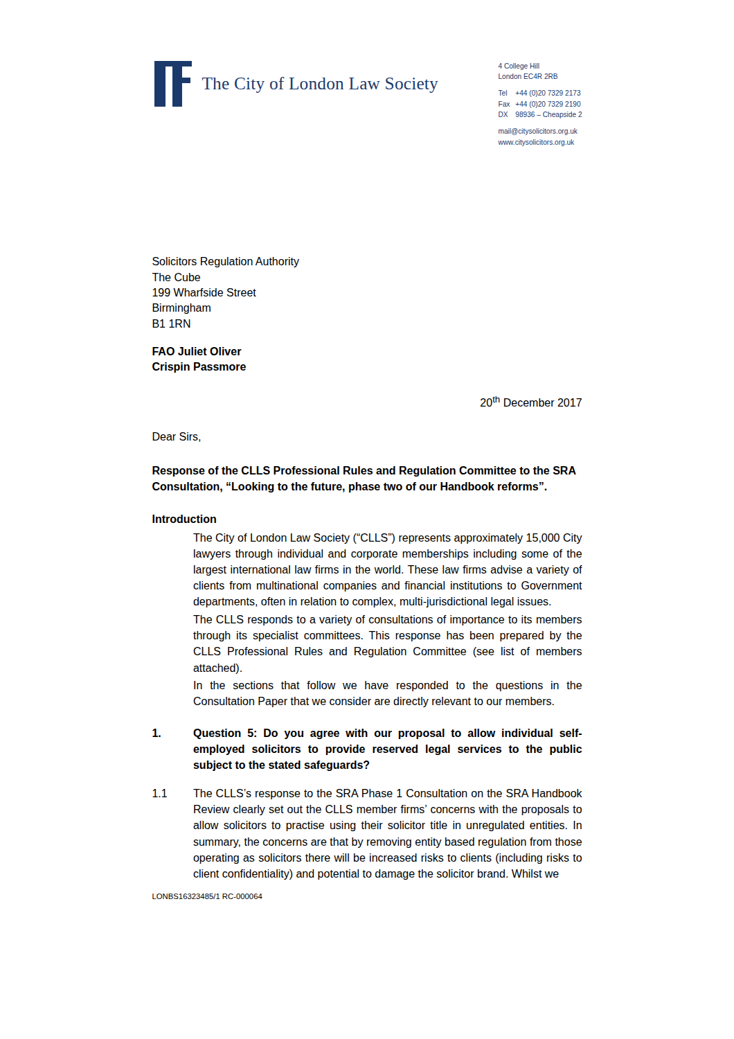The City of London Law Society
4 College Hill
London EC4R 2RB
Tel +44 (0)20 7329 2173
Fax +44 (0)20 7329 2190
DX 98936 – Cheapside 2
mail@citysolicitors.org.uk
www.citysolicitors.org.uk
Solicitors Regulation Authority
The Cube
199 Wharfside Street
Birmingham
B1 1RN
FAO Juliet Oliver
Crispin Passmore
20th December 2017
Dear Sirs,
Response of the CLLS Professional Rules and Regulation Committee to the SRA Consultation, “Looking to the future, phase two of our Handbook reforms”.
Introduction
The City of London Law Society (“CLLS”) represents approximately 15,000 City lawyers through individual and corporate memberships including some of the largest international law firms in the world. These law firms advise a variety of clients from multinational companies and financial institutions to Government departments, often in relation to complex, multi-jurisdictional legal issues.
The CLLS responds to a variety of consultations of importance to its members through its specialist committees. This response has been prepared by the CLLS Professional Rules and Regulation Committee (see list of members attached).
In the sections that follow we have responded to the questions in the Consultation Paper that we consider are directly relevant to our members.
1.
Question 5: Do you agree with our proposal to allow individual self-employed solicitors to provide reserved legal services to the public subject to the stated safeguards?
1.1
The CLLS’s response to the SRA Phase 1 Consultation on the SRA Handbook Review clearly set out the CLLS member firms’ concerns with the proposals to allow solicitors to practise using their solicitor title in unregulated entities. In summary, the concerns are that by removing entity based regulation from those operating as solicitors there will be increased risks to clients (including risks to client confidentiality) and potential to damage the solicitor brand. Whilst we
LONBS16323485/1 RC-000064